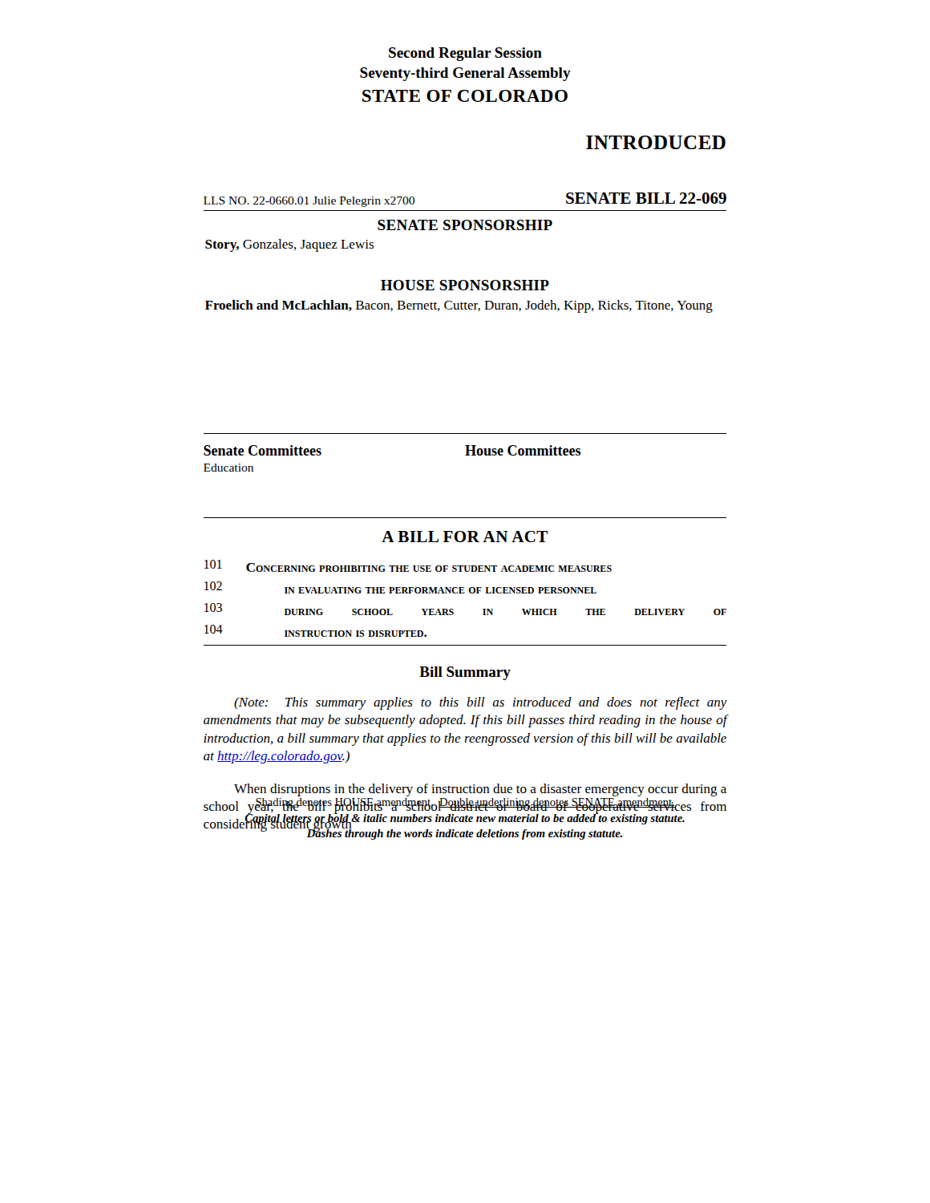Second Regular Session
Seventy-third General Assembly
STATE OF COLORADO
INTRODUCED
LLS NO. 22-0660.01 Julie Pelegrin x2700
SENATE BILL 22-069
SENATE SPONSORSHIP
Story, Gonzales, Jaquez Lewis
HOUSE SPONSORSHIP
Froelich and McLachlan, Bacon, Bernett, Cutter, Duran, Jodeh, Kipp, Ricks, Titone, Young
Senate Committees
Education
House Committees
A BILL FOR AN ACT
| 101 | Concerning prohibiting the use of student academic measures |
| 102 | in evaluating the performance of licensed personnel |
| 103 | during school years in which the delivery of |
| 104 | instruction is disrupted. |
Bill Summary
(Note: This summary applies to this bill as introduced and does not reflect any amendments that may be subsequently adopted. If this bill passes third reading in the house of introduction, a bill summary that applies to the reengrossed version of this bill will be available at http://leg.colorado.gov.)
When disruptions in the delivery of instruction due to a disaster emergency occur during a school year, the bill prohibits a school district or board of cooperative services from considering student growth
Shading denotes HOUSE amendment. Double underlining denotes SENATE amendment.
Capital letters or bold & italic numbers indicate new material to be added to existing statute.
Dashes through the words indicate deletions from existing statute.